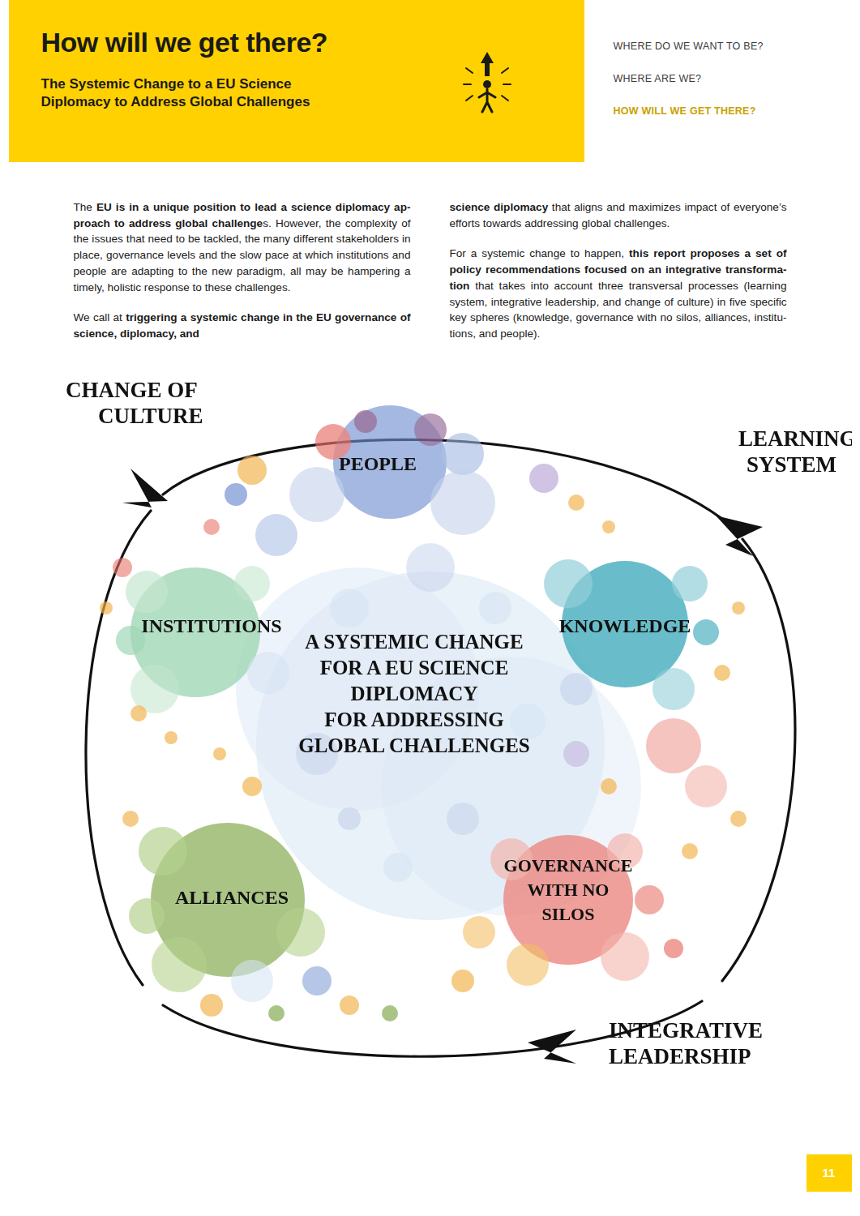How will we get there?
The Systemic Change to a EU Science
Diplomacy to Address Global Challenges
Where do we want to be?
Where are we?
How will we get there?
The EU is in a unique position to lead a science diplomacy approach to address global challenges. However, the complexity of the issues that need to be tackled, the many different stakeholders in place, governance levels and the slow pace at which institutions and people are adapting to the new paradigm, all may be hampering a timely, holistic response to these challenges.
We call at triggering a systemic change in the EU governance of science, diplomacy, and
science diplomacy that aligns and maximizes impact of everyone’s efforts towards addressing global challenges.
For a systemic change to happen, this report proposes a set of policy recommendations focused on an integrative transformation that takes into account three transversal processes (learning system, integrative leadership, and change of culture) in five specific key spheres (knowledge, governance with no silos, alliances, institutions, and people).
A systemic change for a EU science diplomacy for addressing global challenges CHANGE OF CULTURE LEARNING SYSTEM PEOPLE KNOWLEDGE INSTITUTIONS ALLIANCES GOVERNANCE WITH NO SILOS INTEGRATIVE LEADERSHIP A SYSTEMIC CHANGE FOR A EU SCIENCE DIPLOMACY FOR ADDRESSING GLOBAL CHALLENGES
11